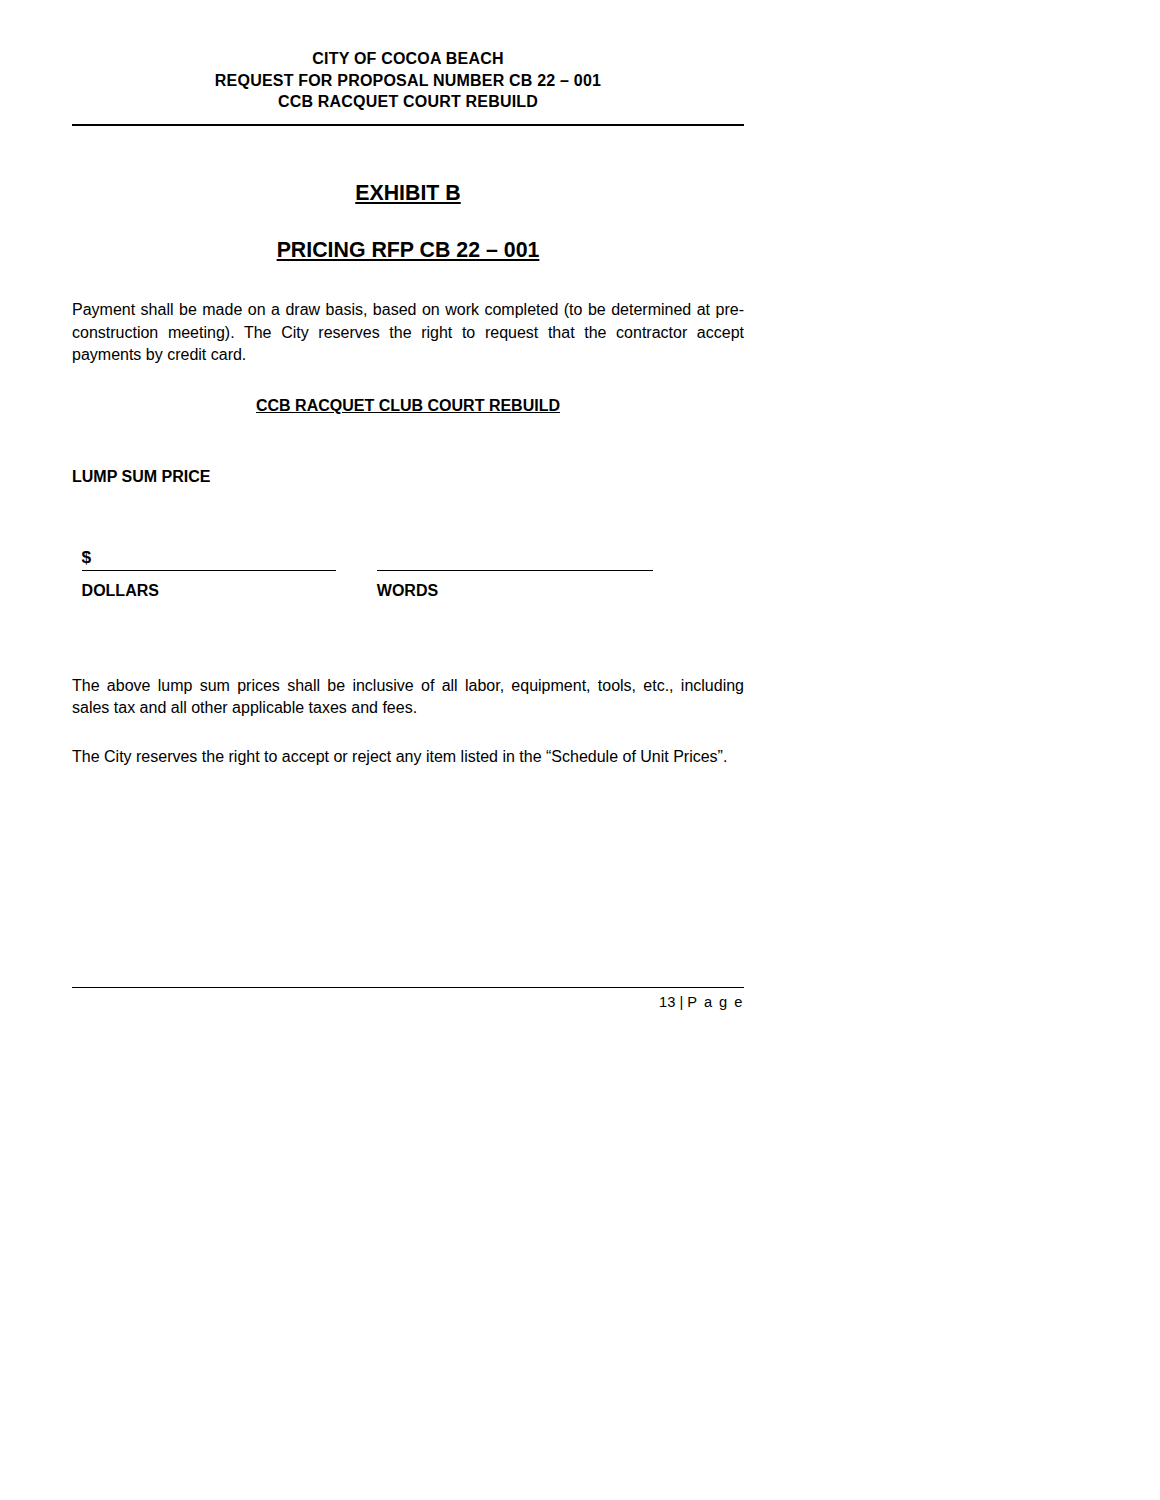CITY OF COCOA BEACH
REQUEST FOR PROPOSAL NUMBER CB 22 – 001
CCB RACQUET COURT REBUILD
EXHIBIT B
PRICING RFP CB 22 – 001
Payment shall be made on a draw basis, based on work completed (to be determined at pre-construction meeting). The City reserves the right to request that the contractor accept payments by credit card.
CCB RACQUET CLUB COURT REBUILD
LUMP SUM PRICE
| $ | | | |
| DOLLARS | | WORDS |
The above lump sum prices shall be inclusive of all labor, equipment, tools, etc., including sales tax and all other applicable taxes and fees.
The City reserves the right to accept or reject any item listed in the “Schedule of Unit Prices”.
13 | P a g e